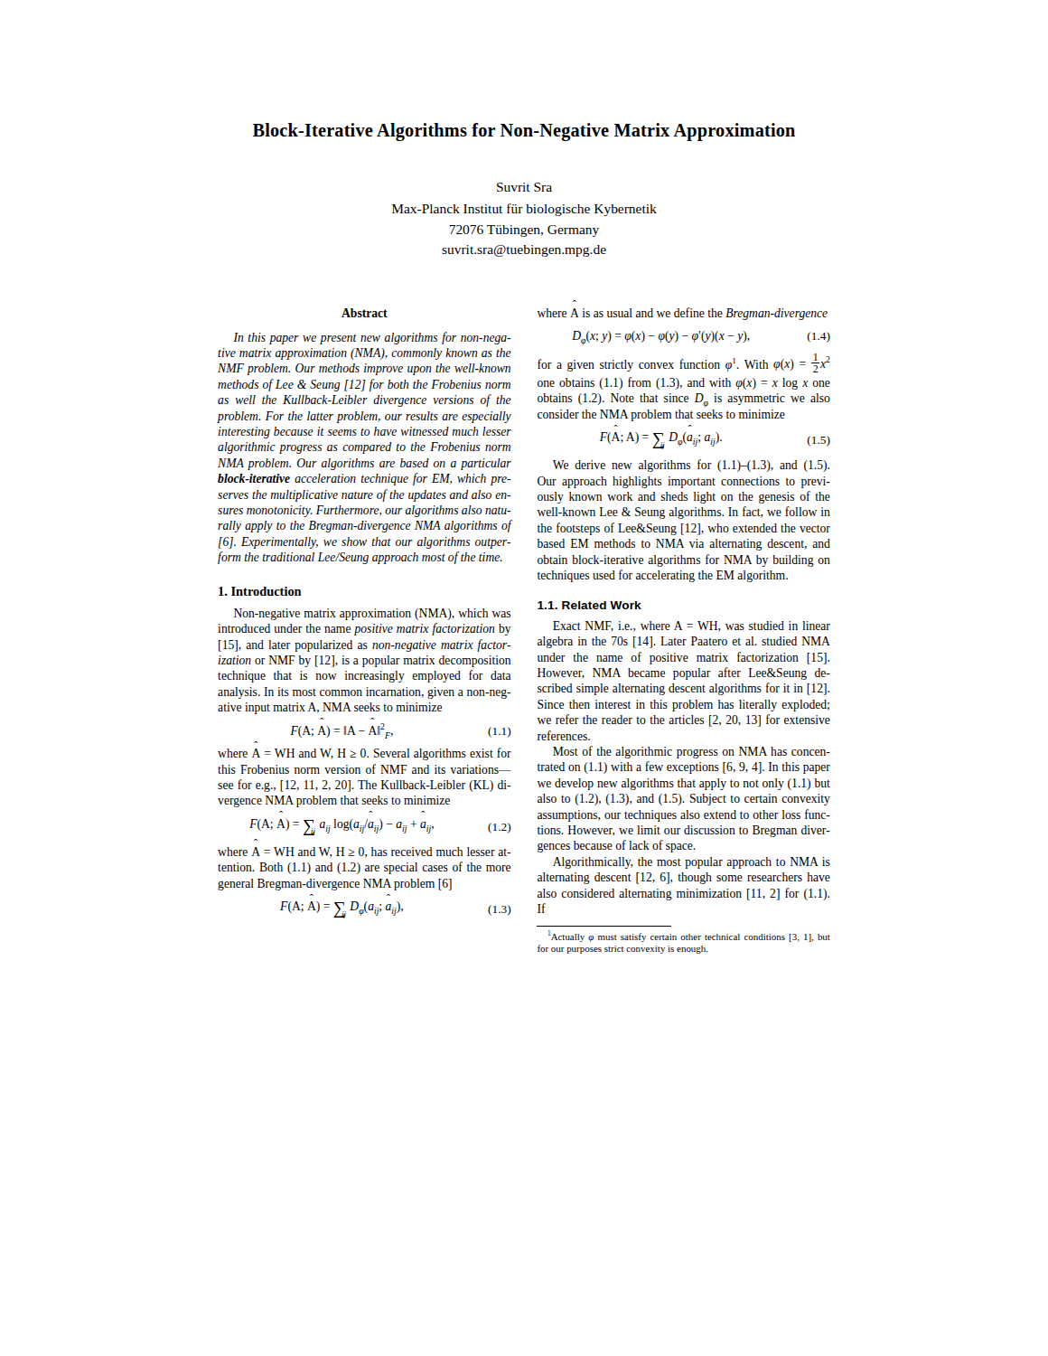Block-Iterative Algorithms for Non-Negative Matrix Approximation
Suvrit Sra
Max-Planck Institut für biologische Kybernetik
72076 Tübingen, Germany
suvrit.sra@tuebingen.mpg.de
Abstract
In this paper we present new algorithms for non-negative matrix approximation (NMA), commonly known as the NMF problem. Our methods improve upon the well-known methods of Lee & Seung [12] for both the Frobenius norm as well the Kullback-Leibler divergence versions of the problem. For the latter problem, our results are especially interesting because it seems to have witnessed much lesser algorithmic progress as compared to the Frobenius norm NMA problem. Our algorithms are based on a particular block-iterative acceleration technique for EM, which preserves the multiplicative nature of the updates and also ensures monotonicity. Furthermore, our algorithms also naturally apply to the Bregman-divergence NMA algorithms of [6]. Experimentally, we show that our algorithms outperform the traditional Lee/Seung approach most of the time.
1. Introduction
Non-negative matrix approximation (NMA), which was introduced under the name positive matrix factorization by [15], and later popularized as non-negative matrix factorization or NMF by [12], is a popular matrix decomposition technique that is now increasingly employed for data analysis. In its most common incarnation, given a non-negative input matrix A, NMA seeks to minimize
F(A; ˆA) = ‖A − ˆA‖2F,
(1.1)
where ˆA = WH and W, H ≥ 0. Several algorithms exist for this Frobenius norm version of NMF and its variations—see for e.g., [12, 11, 2, 20]. The Kullback-Leibler (KL) divergence NMA problem that seeks to minimize
F(A; ˆA) = ∑ij aij log(aij/ˆaij) − aij + ˆaij,
(1.2)
where ˆA = WH and W, H ≥ 0, has received much lesser attention. Both (1.1) and (1.2) are special cases of the more general Bregman-divergence NMA problem [6]
F(A; ˆA) = ∑ij Dφ(aij; ˆaij),
(1.3)
where ˆA is as usual and we define the Bregman-divergence
Dφ(x; y) = φ(x) − φ(y) − φ′(y)(x − y),
(1.4)
for a given strictly convex function φ1. With φ(x) = 12 x2 one obtains (1.1) from (1.3), and with φ(x) = x log x one obtains (1.2). Note that since Dφ is asymmetric we also consider the NMA problem that seeks to minimize
F(ˆA; A) = ∑ij Dφ(ˆaij; aij).
(1.5)
We derive new algorithms for (1.1)–(1.3), and (1.5). Our approach highlights important connections to previously known work and sheds light on the genesis of the well-known Lee & Seung algorithms. In fact, we follow in the footsteps of Lee&Seung [12], who extended the vector based EM methods to NMA via alternating descent, and obtain block-iterative algorithms for NMA by building on techniques used for accelerating the EM algorithm.
1.1. Related Work
Exact NMF, i.e., where A = WH, was studied in linear algebra in the 70s [14]. Later Paatero et al. studied NMA under the name of positive matrix factorization [15]. However, NMA became popular after Lee&Seung described simple alternating descent algorithms for it in [12]. Since then interest in this problem has literally exploded; we refer the reader to the articles [2, 20, 13] for extensive references.
Most of the algorithmic progress on NMA has concentrated on (1.1) with a few exceptions [6, 9, 4]. In this paper we develop new algorithms that apply to not only (1.1) but also to (1.2), (1.3), and (1.5). Subject to certain convexity assumptions, our techniques also extend to other loss functions. However, we limit our discussion to Bregman divergences because of lack of space.
Algorithmically, the most popular approach to NMA is alternating descent [12, 6], though some researchers have also considered alternating minimization [11, 2] for (1.1). If
1Actually φ must satisfy certain other technical conditions [3, 1], but for our purposes strict convexity is enough.